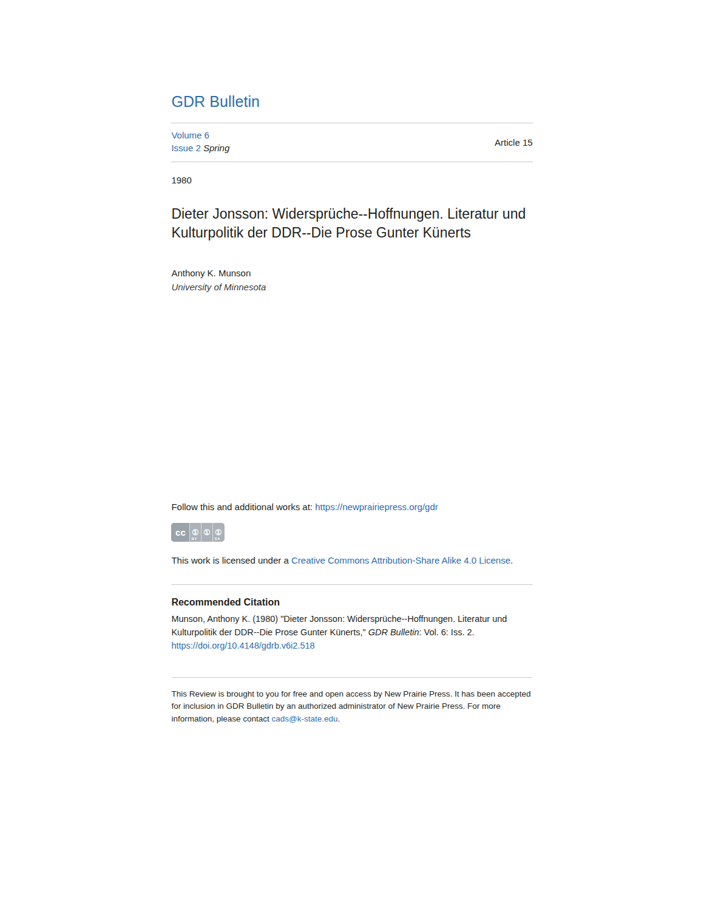GDR Bulletin
Volume 6
Issue 2 Spring
Article 15
1980
Dieter Jonsson: Widersprüche--Hoffnungen. Literatur und Kulturpolitik der DDR--Die Prose Gunter Künerts
Anthony K. Munson
University of Minnesota
Follow this and additional works at: https://newprairiepress.org/gdr
cc ① ① ① BY SA
This work is licensed under a Creative Commons Attribution-Share Alike 4.0 License.
Recommended Citation
Munson, Anthony K. (1980) "Dieter Jonsson: Widersprüche--Hoffnungen. Literatur und Kulturpolitik der DDR--Die Prose Gunter Künerts," GDR Bulletin: Vol. 6: Iss. 2. https://doi.org/10.4148/gdrb.v6i2.518
This Review is brought to you for free and open access by New Prairie Press. It has been accepted for inclusion in GDR Bulletin by an authorized administrator of New Prairie Press. For more information, please contact cads@k-state.edu.